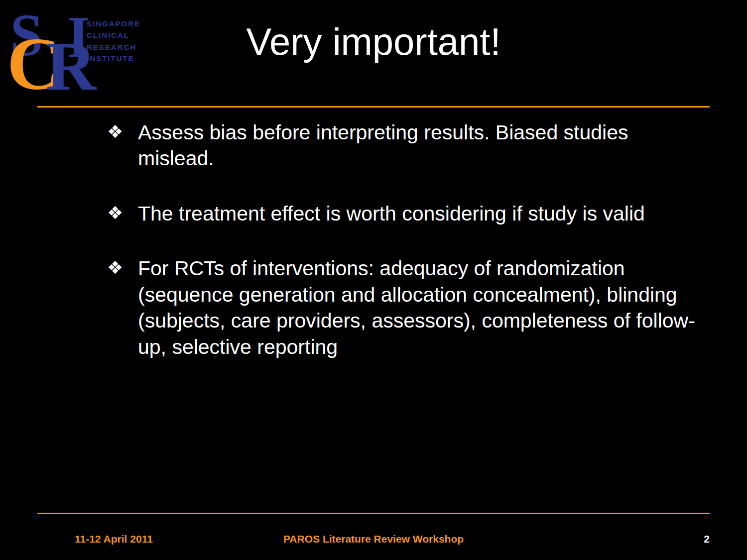S C R I
SINGAPORE CLINICAL RESEARCH INSTITUTE
Very important!
Assess bias before interpreting results. Biased studies mislead.
The treatment effect is worth considering if study is valid
For RCTs of interventions: adequacy of randomization (sequence generation and allocation concealment), blinding (subjects, care providers, assessors), completeness of follow-up, selective reporting
11-12 April 2011 PAROS Literature Review Workshop 2